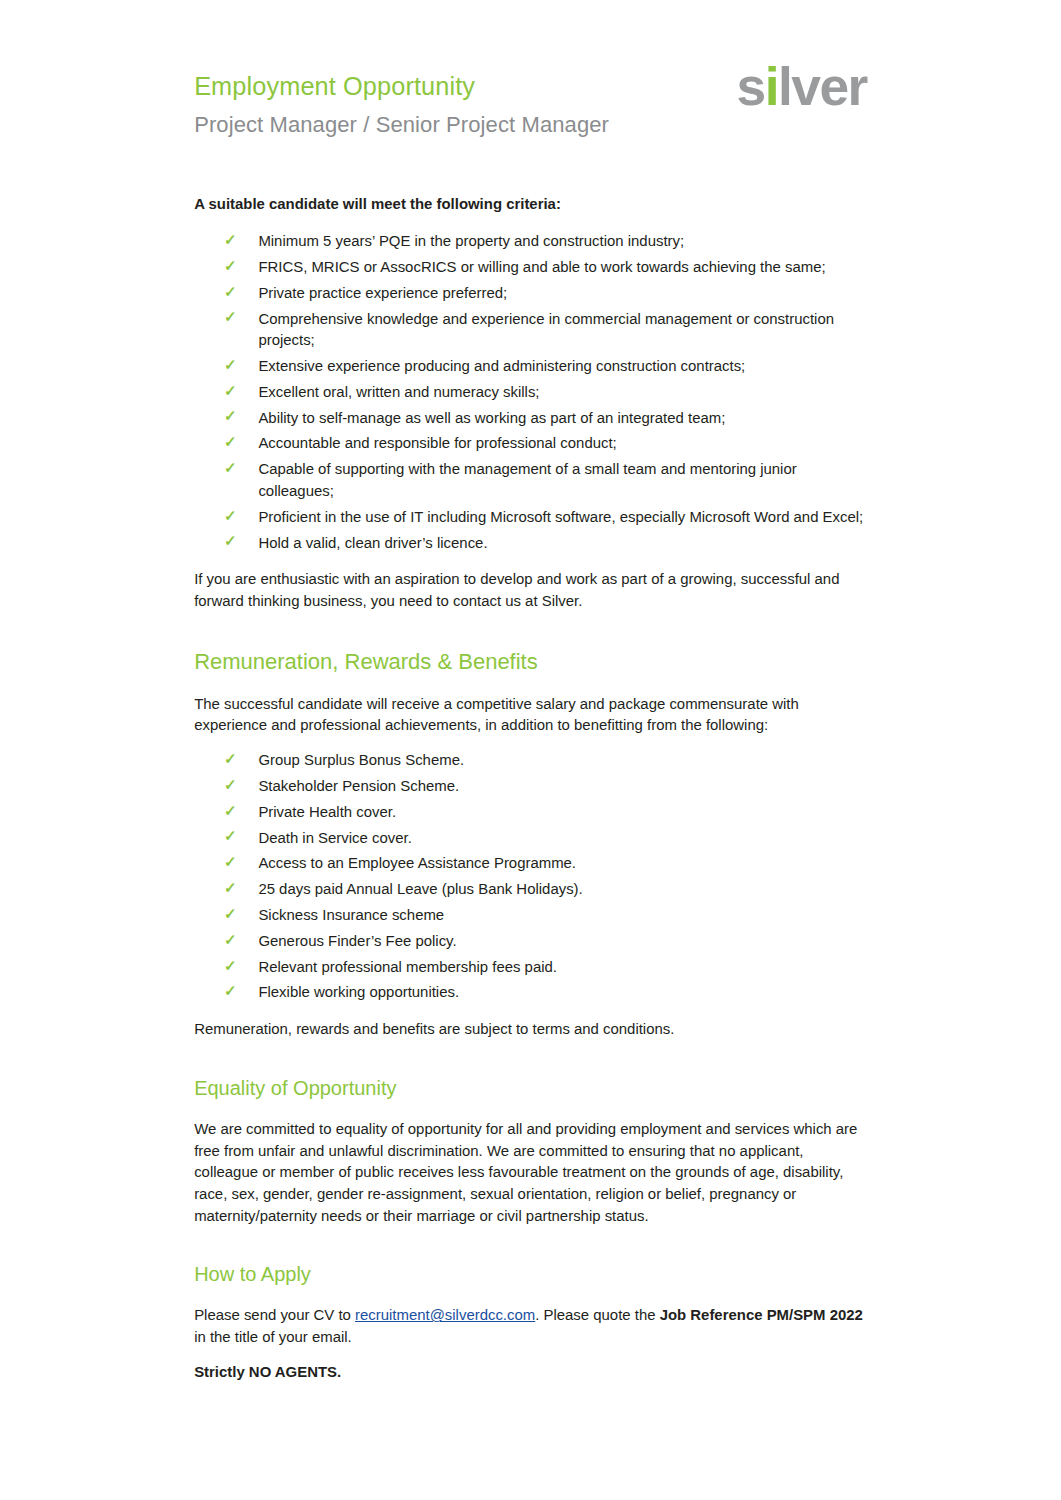Employment Opportunity
Project Manager / Senior Project Manager
silver
A suitable candidate will meet the following criteria:
Minimum 5 years’ PQE in the property and construction industry;
FRICS, MRICS or AssocRICS or willing and able to work towards achieving the same;
Private practice experience preferred;
Comprehensive knowledge and experience in commercial management or construction projects;
Extensive experience producing and administering construction contracts;
Excellent oral, written and numeracy skills;
Ability to self-manage as well as working as part of an integrated team;
Accountable and responsible for professional conduct;
Capable of supporting with the management of a small team and mentoring junior colleagues;
Proficient in the use of IT including Microsoft software, especially Microsoft Word and Excel;
Hold a valid, clean driver’s licence.
If you are enthusiastic with an aspiration to develop and work as part of a growing, successful and forward thinking business, you need to contact us at Silver.
Remuneration, Rewards & Benefits
The successful candidate will receive a competitive salary and package commensurate with experience and professional achievements, in addition to benefitting from the following:
Group Surplus Bonus Scheme.
Stakeholder Pension Scheme.
Private Health cover.
Death in Service cover.
Access to an Employee Assistance Programme.
25 days paid Annual Leave (plus Bank Holidays).
Sickness Insurance scheme
Generous Finder’s Fee policy.
Relevant professional membership fees paid.
Flexible working opportunities.
Remuneration, rewards and benefits are subject to terms and conditions.
Equality of Opportunity
We are committed to equality of opportunity for all and providing employment and services which are free from unfair and unlawful discrimination. We are committed to ensuring that no applicant, colleague or member of public receives less favourable treatment on the grounds of age, disability, race, sex, gender, gender re-assignment, sexual orientation, religion or belief, pregnancy or maternity/paternity needs or their marriage or civil partnership status.
How to Apply
Please send your CV to recruitment@silverdcc.com. Please quote the Job Reference PM/SPM 2022 in the title of your email.
Strictly NO AGENTS.